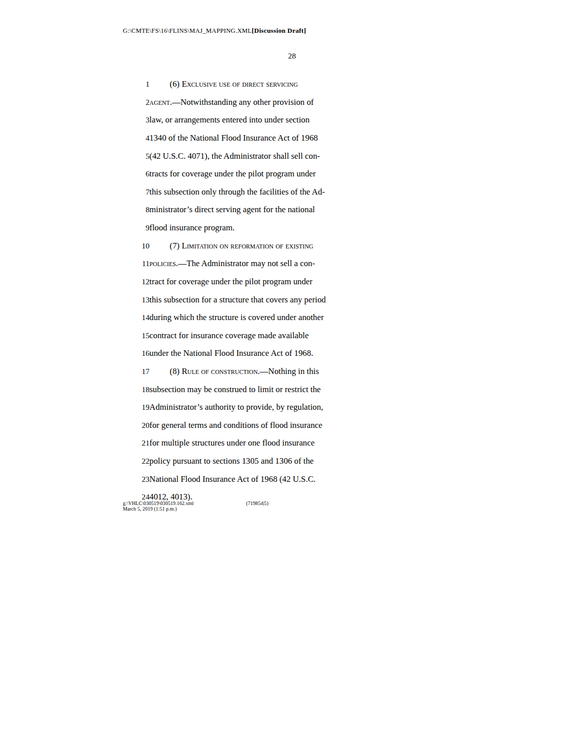G:\CMTE\FS\16\FLINS\MAJ_MAPPING.XML[Discussion Draft]
28
| 1 | (6) Exclusive use of direct servicing |
| 2 | agent .—Notwithstanding any other provision of |
| 3 | law, or arrangements entered into under section |
| 4 | 1340 of the National Flood Insurance Act of 1968 |
| 5 | (42 U.S.C. 4071), the Administrator shall sell con- |
| 6 | tracts for coverage under the pilot program under |
| 7 | this subsection only through the facilities of the Ad- |
| 8 | ministrator’s direct serving agent for the national |
| 9 | flood insurance program. |
| 10 | (7) Limitation on reformation of existing |
| 11 | policies .—The Administrator may not sell a con- |
| 12 | tract for coverage under the pilot program under |
| 13 | this subsection for a structure that covers any period |
| 14 | during which the structure is covered under another |
| 15 | contract for insurance coverage made available |
| 16 | under the National Flood Insurance Act of 1968. |
| 17 | (8) Rule of construction .—Nothing in this |
| 18 | subsection may be construed to limit or restrict the |
| 19 | Administrator’s authority to provide, by regulation, |
| 20 | for general terms and conditions of flood insurance |
| 21 | for multiple structures under one flood insurance |
| 22 | policy pursuant to sections 1305 and 1306 of the |
| 23 | National Flood Insurance Act of 1968 (42 U.S.C. |
| 24 | 4012, 4013). |
g:\VHLC\030519\030519.162.xml (719854|5)
March 5, 2019 (1:51 p.m.)